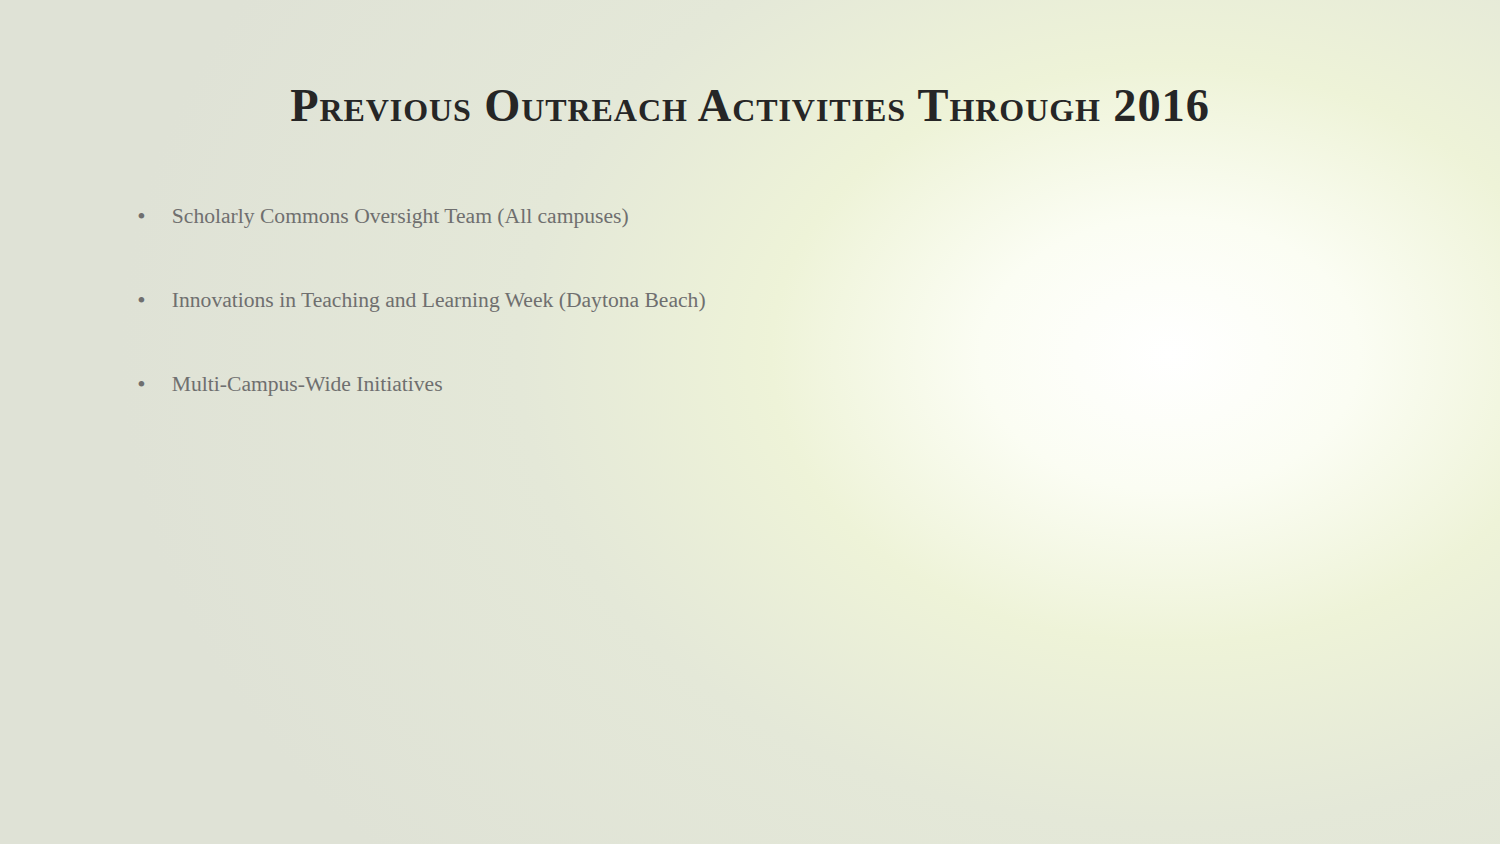Previous Outreach Activities Through 2016
Scholarly Commons Oversight Team (All campuses)
Innovations in Teaching and Learning Week (Daytona Beach)
Multi-Campus-Wide Initiatives